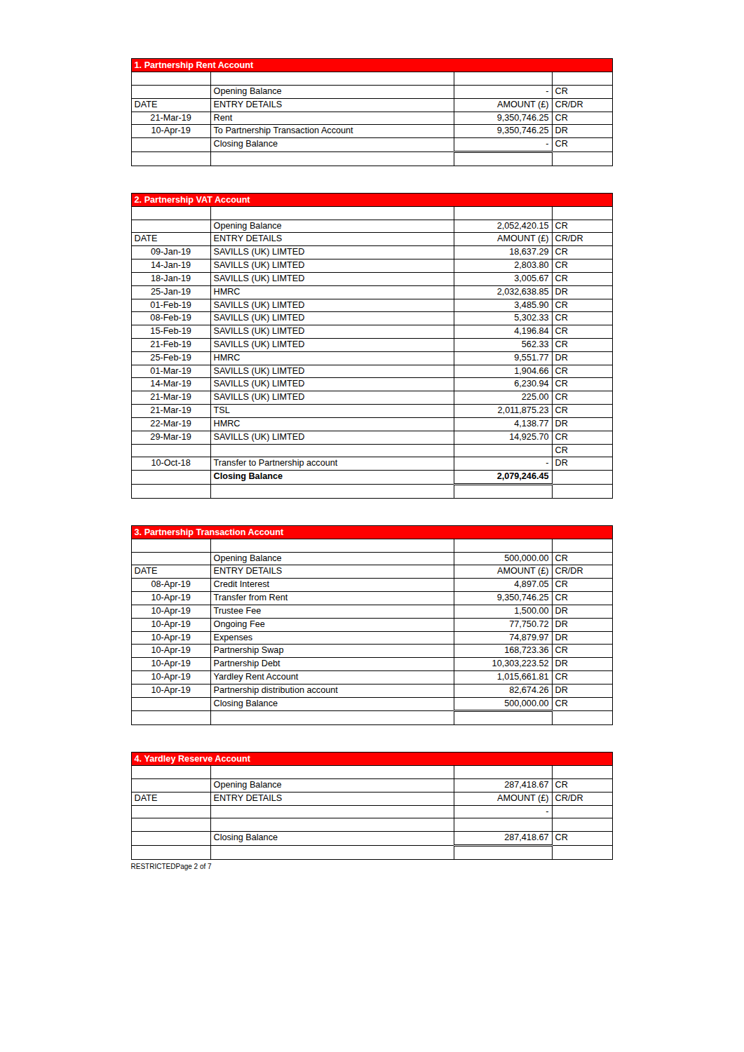1. Partnership Rent Account
| | Opening Balance | - | CR |
| DATE | ENTRY DETAILS | AMOUNT (£) | CR/DR |
| 21-Mar-19 | Rent | 9,350,746.25 | CR |
| 10-Apr-19 | To Partnership Transaction Account | 9,350,746.25 | DR |
| | Closing Balance | - | CR |
2. Partnership VAT Account
| | Opening Balance | 2,052,420.15 | CR |
| DATE | ENTRY DETAILS | AMOUNT (£) | CR/DR |
| 09-Jan-19 | SAVILLS (UK) LIMTED | 18,637.29 | CR |
| 14-Jan-19 | SAVILLS (UK) LIMTED | 2,803.80 | CR |
| 18-Jan-19 | SAVILLS (UK) LIMTED | 3,005.67 | CR |
| 25-Jan-19 | HMRC | 2,032,638.85 | DR |
| 01-Feb-19 | SAVILLS (UK) LIMTED | 3,485.90 | CR |
| 08-Feb-19 | SAVILLS (UK) LIMTED | 5,302.33 | CR |
| 15-Feb-19 | SAVILLS (UK) LIMTED | 4,196.84 | CR |
| 21-Feb-19 | SAVILLS (UK) LIMTED | 562.33 | CR |
| 25-Feb-19 | HMRC | 9,551.77 | DR |
| 01-Mar-19 | SAVILLS (UK) LIMTED | 1,904.66 | CR |
| 14-Mar-19 | SAVILLS (UK) LIMTED | 6,230.94 | CR |
| 21-Mar-19 | SAVILLS (UK) LIMTED | 225.00 | CR |
| 21-Mar-19 | TSL | 2,011,875.23 | CR |
| 22-Mar-19 | HMRC | 4,138.77 | DR |
| 29-Mar-19 | SAVILLS (UK) LIMTED | 14,925.70 | CR |
| | | | CR |
| 10-Oct-18 | Transfer to Partnership account | - | DR |
| | Closing Balance | 2,079,246.45 | |
3. Partnership Transaction Account
| | Opening Balance | 500,000.00 | CR |
| DATE | ENTRY DETAILS | AMOUNT (£) | CR/DR |
| 08-Apr-19 | Credit Interest | 4,897.05 | CR |
| 10-Apr-19 | Transfer from Rent | 9,350,746.25 | CR |
| 10-Apr-19 | Trustee Fee | 1,500.00 | DR |
| 10-Apr-19 | Ongoing Fee | 77,750.72 | DR |
| 10-Apr-19 | Expenses | 74,879.97 | DR |
| 10-Apr-19 | Partnership Swap | 168,723.36 | CR |
| 10-Apr-19 | Partnership Debt | 10,303,223.52 | DR |
| 10-Apr-19 | Yardley Rent Account | 1,015,661.81 | CR |
| 10-Apr-19 | Partnership distribution account | 82,674.26 | DR |
| | Closing Balance | 500,000.00 | CR |
4. Yardley Reserve Account
| | Opening Balance | 287,418.67 | CR |
| DATE | ENTRY DETAILS | AMOUNT (£) | CR/DR |
| | | - | |
| | Closing Balance | 287,418.67 | CR |
RESTRICTED Page 2 of 7